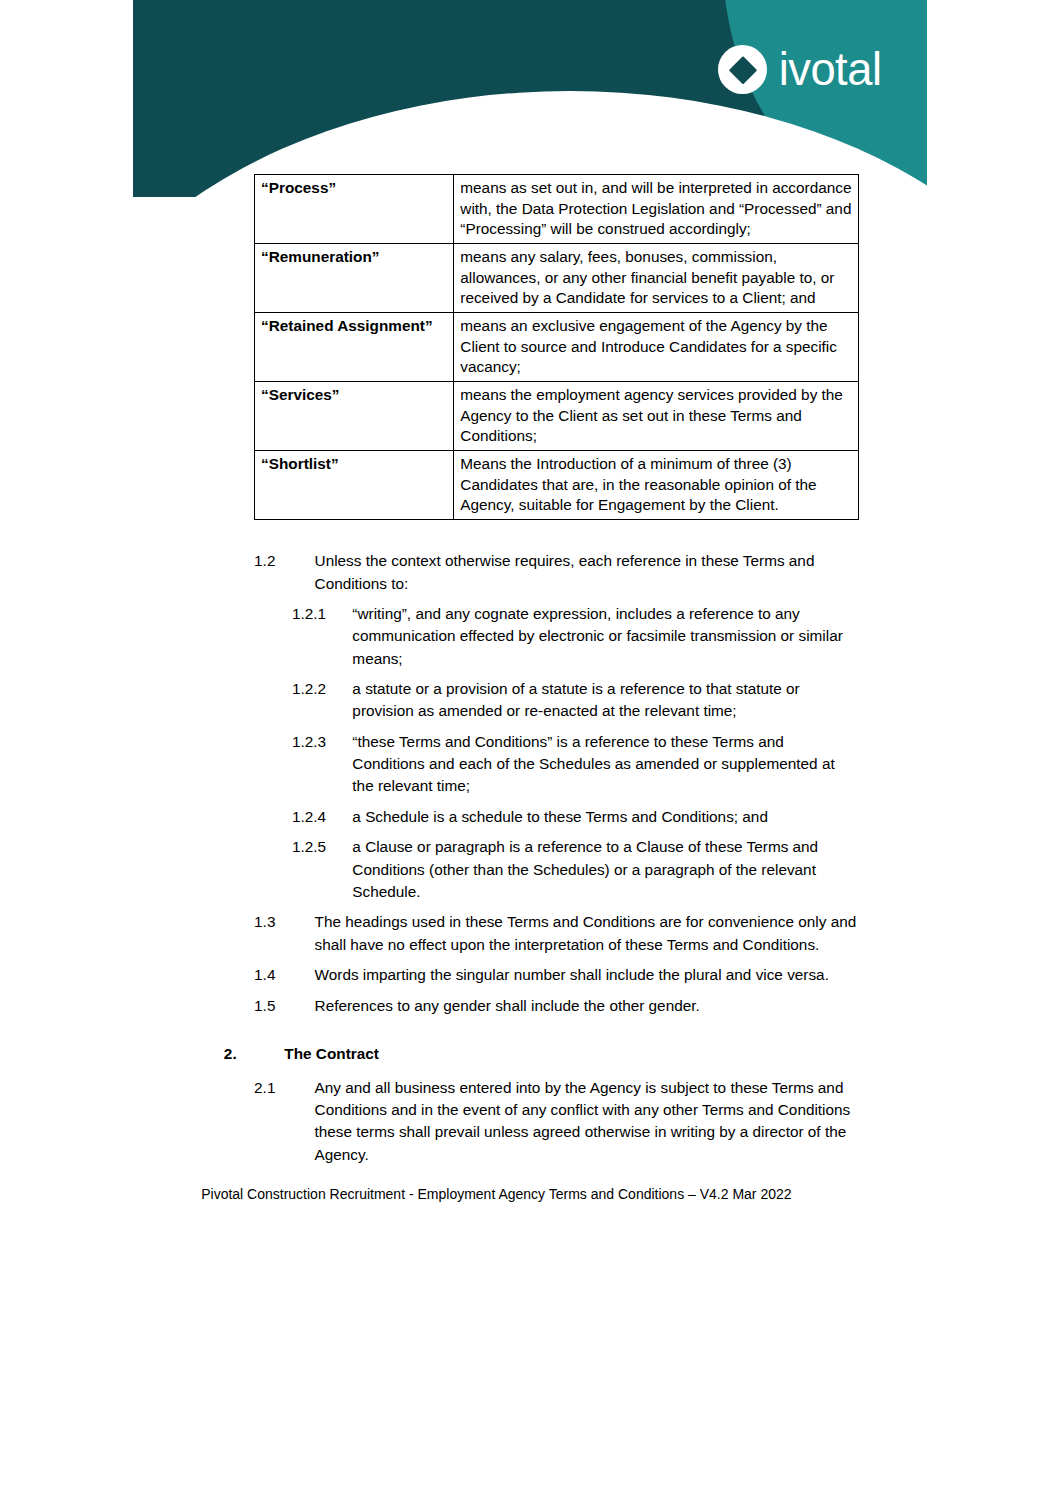ivotal
| “Process” | means as set out in, and will be interpreted in accordance with, the Data Protection Legislation and “Processed” and “Processing” will be construed accordingly; |
| “Remuneration” | means any salary, fees, bonuses, commission, allowances, or any other financial benefit payable to, or received by a Candidate for services to a Client; and |
| “Retained Assignment” | means an exclusive engagement of the Agency by the Client to source and Introduce Candidates for a specific vacancy; |
| “Services” | means the employment agency services provided by the Agency to the Client as set out in these Terms and Conditions; |
| “Shortlist” | Means the Introduction of a minimum of three (3) Candidates that are, in the reasonable opinion of the Agency, suitable for Engagement by the Client. |
1.2
Unless the context otherwise requires, each reference in these Terms and Conditions to:
1.2.1
“writing”, and any cognate expression, includes a reference to any communication effected by electronic or facsimile transmission or similar means;
1.2.2
a statute or a provision of a statute is a reference to that statute or provision as amended or re-enacted at the relevant time;
1.2.3
“these Terms and Conditions” is a reference to these Terms and Conditions and each of the Schedules as amended or supplemented at the relevant time;
1.2.4
a Schedule is a schedule to these Terms and Conditions; and
1.2.5
a Clause or paragraph is a reference to a Clause of these Terms and Conditions (other than the Schedules) or a paragraph of the relevant Schedule.
1.3
The headings used in these Terms and Conditions are for convenience only and shall have no effect upon the interpretation of these Terms and Conditions.
1.4
Words imparting the singular number shall include the plural and vice versa.
1.5
References to any gender shall include the other gender.
2.
The Contract
2.1
Any and all business entered into by the Agency is subject to these Terms and Conditions and in the event of any conflict with any other Terms and Conditions these terms shall prevail unless agreed otherwise in writing by a director of the Agency.
Pivotal Construction Recruitment - Employment Agency Terms and Conditions – V4.2 Mar 2022